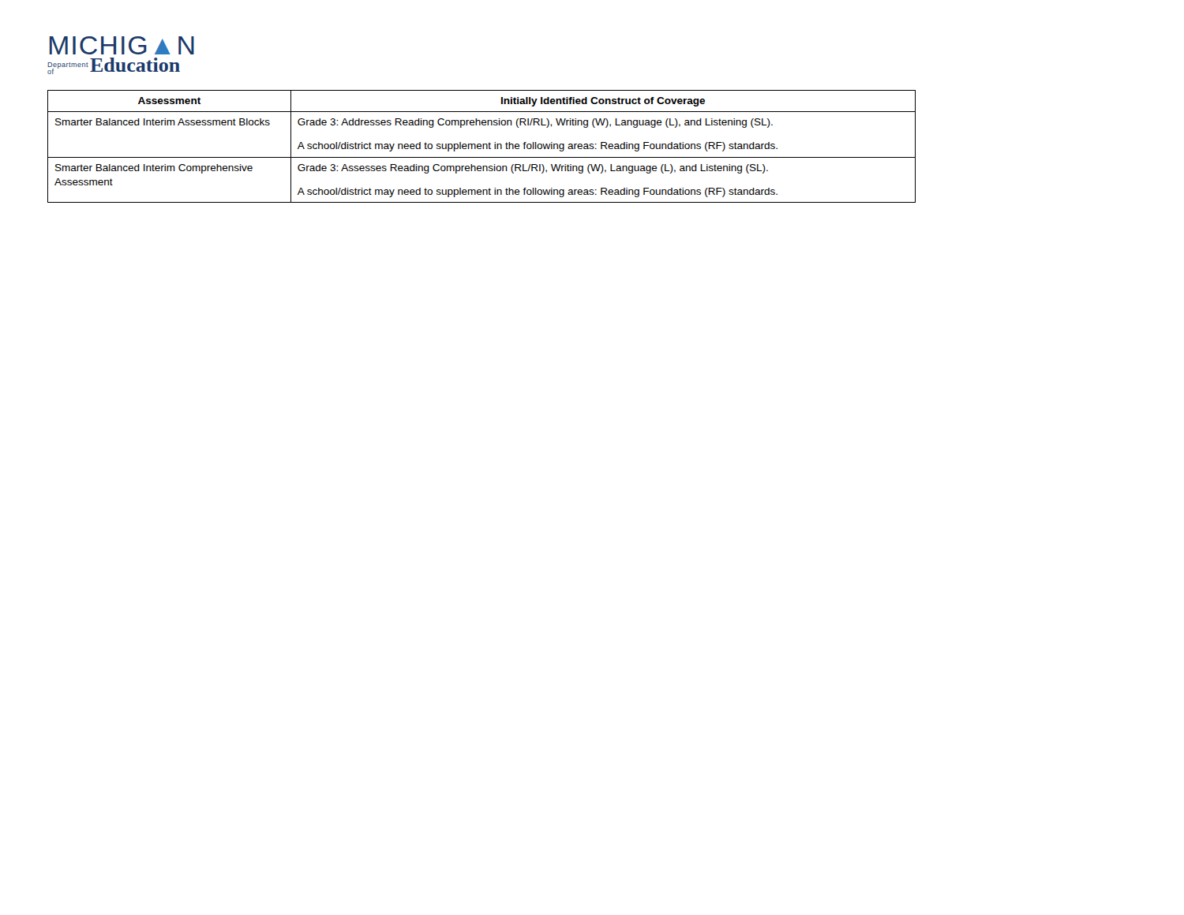MICHIG▲N
Department
of Education
| Assessment | Initially Identified Construct of Coverage |
| --- | --- |
| Smarter Balanced Interim Assessment Blocks | Grade 3: Addresses Reading Comprehension (RI/RL), Writing (W), Language (L), and Listening (SL). A school/district may need to supplement in the following areas: Reading Foundations (RF) standards. |
| Smarter Balanced Interim Comprehensive Assessment | Grade 3: Assesses Reading Comprehension (RL/RI), Writing (W), Language (L), and Listening (SL). A school/district may need to supplement in the following areas: Reading Foundations (RF) standards. |